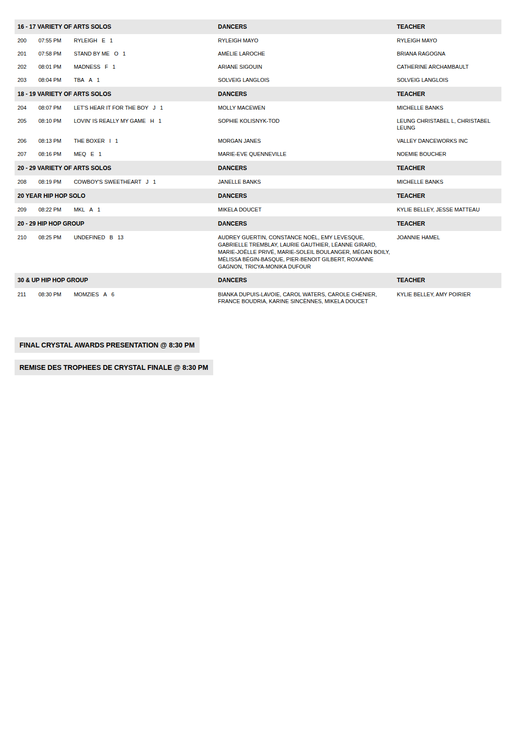| 16 - 17 VARIETY OF ARTS SOLOS | DANCERS | TEACHER |
| 200 | 07:55 PM | RYLEIGH E 1 | RYLEIGH MAYO | RYLEIGH MAYO |
| 201 | 07:58 PM | STAND BY ME O 1 | AMÉLIE LAROCHE | BRIANA RAGOGNA |
| 202 | 08:01 PM | MADNESS F 1 | ARIANE SIGOUIN | CATHERINE ARCHAMBAULT |
| 203 | 08:04 PM | TBA A 1 | SOLVEIG LANGLOIS | SOLVEIG LANGLOIS |
| 18 - 19 VARIETY OF ARTS SOLOS | DANCERS | TEACHER |
| 204 | 08:07 PM | LET'S HEAR IT FOR THE BOY J 1 | MOLLY MACEWEN | MICHELLE BANKS |
| 205 | 08:10 PM | LOVIN' IS REALLY MY GAME H 1 | SOPHIE KOLISNYK-TOD | LEUNG CHRISTABEL L, CHRISTABEL LEUNG |
| 206 | 08:13 PM | THE BOXER I 1 | MORGAN JANES | VALLEY DANCEWORKS INC |
| 207 | 08:16 PM | MEQ E 1 | MARIE-EVE QUENNEVILLE | NOEMIE BOUCHER |
| 20 - 29 VARIETY OF ARTS SOLOS | DANCERS | TEACHER |
| 208 | 08:19 PM | COWBOY'S SWEETHEART J 1 | JANELLE BANKS | MICHELLE BANKS |
| 20 YEAR HIP HOP SOLO | DANCERS | TEACHER |
| 209 | 08:22 PM | MKL A 1 | MIKELA DOUCET | KYLIE BELLEY, JESSE MATTEAU |
| 20 - 29 HIP HOP GROUP | DANCERS | TEACHER |
| 210 | 08:25 PM | UNDEFINED B 13 | AUDREY GUERTIN, CONSTANCE NOËL, EMY LEVESQUE, GABRIELLE TREMBLAY, LAURIE GAUTHIER, LÉANNE GIRARD, MARIE-JOËLLE PRIVÉ, MARIE-SOLEIL BOULANGER, MÉGAN BOILY, MÉLISSA BÉGIN-BASQUE, PIER-BENOIT GILBERT, ROXANNE GAGNON, TRICYA-MONIKA DUFOUR | JOANNIE HAMEL |
| 30 & UP HIP HOP GROUP | DANCERS | TEACHER |
| 211 | 08:30 PM | MOMZIES A 6 | BIANKA DUPUIS-LAVOIE, CAROL WATERS, CAROLE CHÉNIER, FRANCE BOUDRIA, KARINE SINCÈNNES, MIKELA DOUCET | KYLIE BELLEY, AMY POIRIER |
FINAL CRYSTAL AWARDS PRESENTATION @ 8:30 PM
REMISE DES TROPHEES DE CRYSTAL FINALE @ 8:30 PM